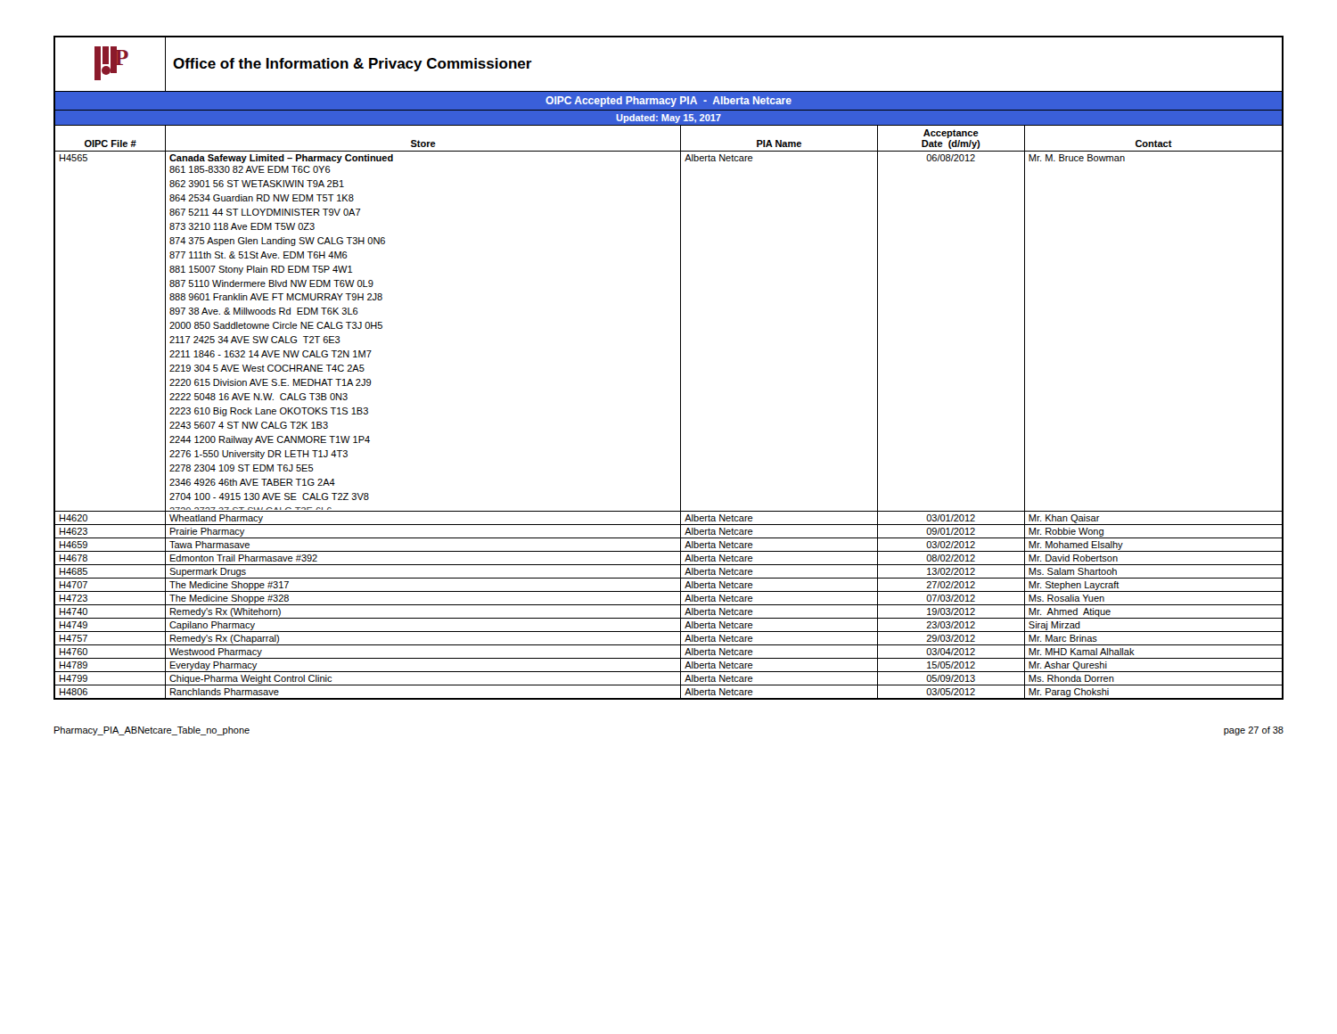| P | Office of the Information & Privacy Commissioner |
| OIPC Accepted Pharmacy PIA - Alberta Netcare |
| Updated: May 15, 2017 |
| OIPC File # | Store | PIA Name | Acceptance Date (d/m/y) | Contact |
| H4565 | Canada Safeway Limited – Pharmacy Continued 861 185-8330 82 AVE EDM T6C 0Y6 862 3901 56 ST WETASKIWIN T9A 2B1 864 2534 Guardian RD NW EDM T5T 1K8 867 5211 44 ST LLOYDMINISTER T9V 0A7 873 3210 118 Ave EDM T5W 0Z3 874 375 Aspen Glen Landing SW CALG T3H 0N6 877 111th St. & 51St Ave. EDM T6H 4M6 881 15007 Stony Plain RD EDM T5P 4W1 887 5110 Windermere Blvd NW EDM T6W 0L9 888 9601 Franklin AVE FT MCMURRAY T9H 2J8 897 38 Ave. & Millwoods Rd EDM T6K 3L6 2000 850 Saddletowne Circle NE CALG T3J 0H5 2117 2425 34 AVE SW CALG T2T 6E3 2211 1846 - 1632 14 AVE NW CALG T2N 1M7 2219 304 5 AVE West COCHRANE T4C 2A5 2220 615 Division AVE S.E. MEDHAT T1A 2J9 2222 5048 16 AVE N.W. CALG T3B 0N3 2223 610 Big Rock Lane OKOTOKS T1S 1B3 2243 5607 4 ST NW CALG T2K 1B3 2244 1200 Railway AVE CANMORE T1W 1P4 2276 1-550 University DR LETH T1J 4T3 2278 2304 109 ST EDM T6J 5E5 2346 4926 46th AVE TABER T1G 2A4 2704 100 - 4915 130 AVE SE CALG T2Z 3V8 2720 2727 37 ST SW CALG T3E 6L6 | Alberta Netcare | 06/08/2012 | Mr. M. Bruce Bowman |
| H4620 | Wheatland Pharmacy | Alberta Netcare | 03/01/2012 | Mr. Khan Qaisar |
| H4623 | Prairie Pharmacy | Alberta Netcare | 09/01/2012 | Mr. Robbie Wong |
| H4659 | Tawa Pharmasave | Alberta Netcare | 03/02/2012 | Mr. Mohamed Elsalhy |
| H4678 | Edmonton Trail Pharmasave #392 | Alberta Netcare | 08/02/2012 | Mr. David Robertson |
| H4685 | Supermark Drugs | Alberta Netcare | 13/02/2012 | Ms. Salam Shartooh |
| H4707 | The Medicine Shoppe #317 | Alberta Netcare | 27/02/2012 | Mr. Stephen Laycraft |
| H4723 | The Medicine Shoppe #328 | Alberta Netcare | 07/03/2012 | Ms. Rosalia Yuen |
| H4740 | Remedy's Rx (Whitehorn) | Alberta Netcare | 19/03/2012 | Mr. Ahmed Atique |
| H4749 | Capilano Pharmacy | Alberta Netcare | 23/03/2012 | Siraj Mirzad |
| H4757 | Remedy's Rx (Chaparral) | Alberta Netcare | 29/03/2012 | Mr. Marc Brinas |
| H4760 | Westwood Pharmacy | Alberta Netcare | 03/04/2012 | Mr. MHD Kamal Alhallak |
| H4789 | Everyday Pharmacy | Alberta Netcare | 15/05/2012 | Mr. Ashar Qureshi |
| H4799 | Chique-Pharma Weight Control Clinic | Alberta Netcare | 05/09/2013 | Ms. Rhonda Dorren |
| H4806 | Ranchlands Pharmasave | Alberta Netcare | 03/05/2012 | Mr. Parag Chokshi |
Pharmacy_PIA_ABNetcare_Table_no_phone
page 27 of 38